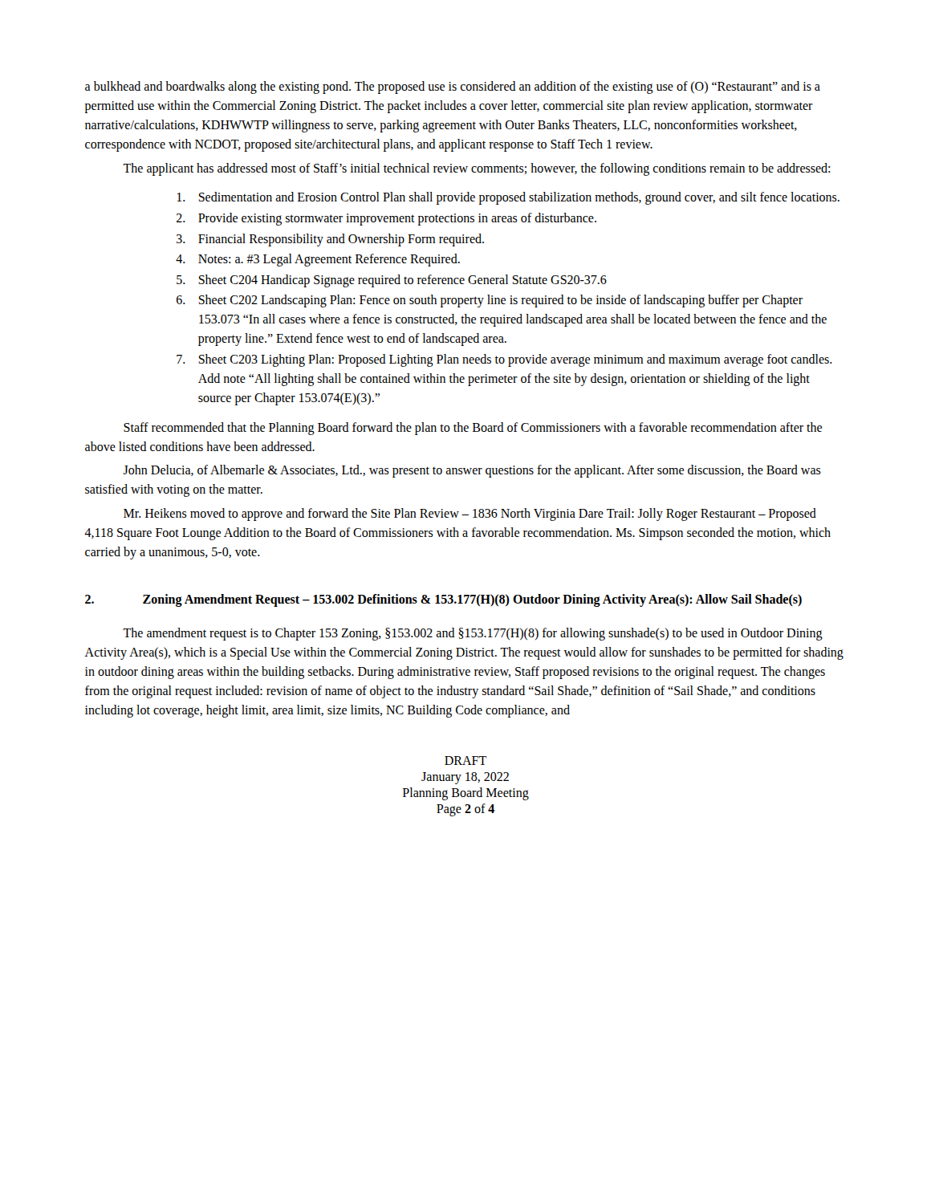a bulkhead and boardwalks along the existing pond. The proposed use is considered an addition of the existing use of (O) “Restaurant” and is a permitted use within the Commercial Zoning District. The packet includes a cover letter, commercial site plan review application, stormwater narrative/calculations, KDHWWTP willingness to serve, parking agreement with Outer Banks Theaters, LLC, nonconformities worksheet, correspondence with NCDOT, proposed site/architectural plans, and applicant response to Staff Tech 1 review.
The applicant has addressed most of Staff’s initial technical review comments; however, the following conditions remain to be addressed:
Sedimentation and Erosion Control Plan shall provide proposed stabilization methods, ground cover, and silt fence locations.
Provide existing stormwater improvement protections in areas of disturbance.
Financial Responsibility and Ownership Form required.
Notes: a. #3 Legal Agreement Reference Required.
Sheet C204 Handicap Signage required to reference General Statute GS20-37.6
Sheet C202 Landscaping Plan: Fence on south property line is required to be inside of landscaping buffer per Chapter 153.073 “In all cases where a fence is constructed, the required landscaped area shall be located between the fence and the property line.” Extend fence west to end of landscaped area.
Sheet C203 Lighting Plan: Proposed Lighting Plan needs to provide average minimum and maximum average foot candles. Add note “All lighting shall be contained within the perimeter of the site by design, orientation or shielding of the light source per Chapter 153.074(E)(3).”
Staff recommended that the Planning Board forward the plan to the Board of Commissioners with a favorable recommendation after the above listed conditions have been addressed.
John Delucia, of Albemarle & Associates, Ltd., was present to answer questions for the applicant. After some discussion, the Board was satisfied with voting on the matter.
Mr. Heikens moved to approve and forward the Site Plan Review – 1836 North Virginia Dare Trail: Jolly Roger Restaurant – Proposed 4,118 Square Foot Lounge Addition to the Board of Commissioners with a favorable recommendation. Ms. Simpson seconded the motion, which carried by a unanimous, 5-0, vote.
2. Zoning Amendment Request – 153.002 Definitions & 153.177(H)(8) Outdoor Dining Activity Area(s): Allow Sail Shade(s)
The amendment request is to Chapter 153 Zoning, §153.002 and §153.177(H)(8) for allowing sunshade(s) to be used in Outdoor Dining Activity Area(s), which is a Special Use within the Commercial Zoning District. The request would allow for sunshades to be permitted for shading in outdoor dining areas within the building setbacks. During administrative review, Staff proposed revisions to the original request. The changes from the original request included: revision of name of object to the industry standard “Sail Shade,” definition of “Sail Shade,” and conditions including lot coverage, height limit, area limit, size limits, NC Building Code compliance, and
DRAFT
January 18, 2022
Planning Board Meeting
Page 2 of 4